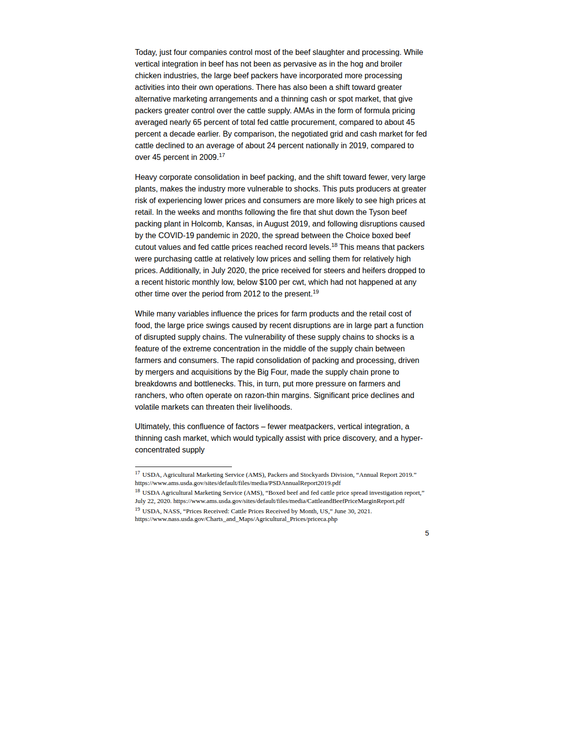Today, just four companies control most of the beef slaughter and processing. While vertical integration in beef has not been as pervasive as in the hog and broiler chicken industries, the large beef packers have incorporated more processing activities into their own operations. There has also been a shift toward greater alternative marketing arrangements and a thinning cash or spot market, that give packers greater control over the cattle supply. AMAs in the form of formula pricing averaged nearly 65 percent of total fed cattle procurement, compared to about 45 percent a decade earlier. By comparison, the negotiated grid and cash market for fed cattle declined to an average of about 24 percent nationally in 2019, compared to over 45 percent in 2009.17
Heavy corporate consolidation in beef packing, and the shift toward fewer, very large plants, makes the industry more vulnerable to shocks. This puts producers at greater risk of experiencing lower prices and consumers are more likely to see high prices at retail. In the weeks and months following the fire that shut down the Tyson beef packing plant in Holcomb, Kansas, in August 2019, and following disruptions caused by the COVID-19 pandemic in 2020, the spread between the Choice boxed beef cutout values and fed cattle prices reached record levels.18 This means that packers were purchasing cattle at relatively low prices and selling them for relatively high prices. Additionally, in July 2020, the price received for steers and heifers dropped to a recent historic monthly low, below $100 per cwt, which had not happened at any other time over the period from 2012 to the present.19
While many variables influence the prices for farm products and the retail cost of food, the large price swings caused by recent disruptions are in large part a function of disrupted supply chains. The vulnerability of these supply chains to shocks is a feature of the extreme concentration in the middle of the supply chain between farmers and consumers. The rapid consolidation of packing and processing, driven by mergers and acquisitions by the Big Four, made the supply chain prone to breakdowns and bottlenecks. This, in turn, put more pressure on farmers and ranchers, who often operate on razon-thin margins. Significant price declines and volatile markets can threaten their livelihoods.
Ultimately, this confluence of factors – fewer meatpackers, vertical integration, a thinning cash market, which would typically assist with price discovery, and a hyper-concentrated supply
17 USDA, Agricultural Marketing Service (AMS), Packers and Stockyards Division, “Annual Report 2019.” https://www.ams.usda.gov/sites/default/files/media/PSDAnnualReport2019.pdf
18 USDA Agricultural Marketing Service (AMS), “Boxed beef and fed cattle price spread investigation report,” July 22, 2020. https://www.ams.usda.gov/sites/default/files/media/CattleandBeefPriceMarginReport.pdf
19 USDA, NASS, “Prices Received: Cattle Prices Received by Month, US,” June 30, 2021. https://www.nass.usda.gov/Charts_and_Maps/Agricultural_Prices/priceca.php
5